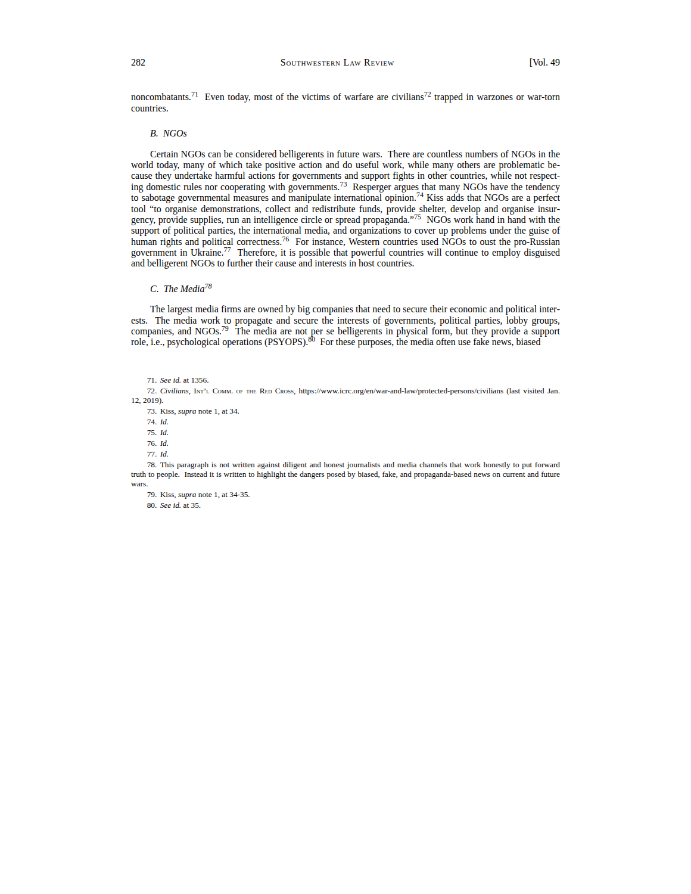282 Southwestern Law Review [Vol. 49
noncombatants.71 Even today, most of the victims of warfare are civilians72 trapped in warzones or war-torn countries.
B. NGOs
Certain NGOs can be considered belligerents in future wars. There are countless numbers of NGOs in the world today, many of which take positive action and do useful work, while many others are problematic because they undertake harmful actions for governments and support fights in other countries, while not respecting domestic rules nor cooperating with governments.73 Resperger argues that many NGOs have the tendency to sabotage governmental measures and manipulate international opinion.74 Kiss adds that NGOs are a perfect tool “to organise demonstrations, collect and redistribute funds, provide shelter, develop and organise insurgency, provide supplies, run an intelligence circle or spread propaganda.”75 NGOs work hand in hand with the support of political parties, the international media, and organizations to cover up problems under the guise of human rights and political correctness.76 For instance, Western countries used NGOs to oust the pro-Russian government in Ukraine.77 Therefore, it is possible that powerful countries will continue to employ disguised and belligerent NGOs to further their cause and interests in host countries.
C. The Media78
The largest media firms are owned by big companies that need to secure their economic and political interests. The media work to propagate and secure the interests of governments, political parties, lobby groups, companies, and NGOs.79 The media are not per se belligerents in physical form, but they provide a support role, i.e., psychological operations (PSYOPS).80 For these purposes, the media often use fake news, biased
See id. at 1356.
Civilians, Int’l Comm. of the Red Cross, https://www.icrc.org/en/war-and-law/protected-persons/civilians (last visited Jan. 12, 2019).
Kiss, supra note 1, at 34.
Id.
Id.
Id.
Id.
This paragraph is not written against diligent and honest journalists and media channels that work honestly to put forward truth to people. Instead it is written to highlight the dangers posed by biased, fake, and propaganda-based news on current and future wars.
Kiss, supra note 1, at 34-35.
See id. at 35.